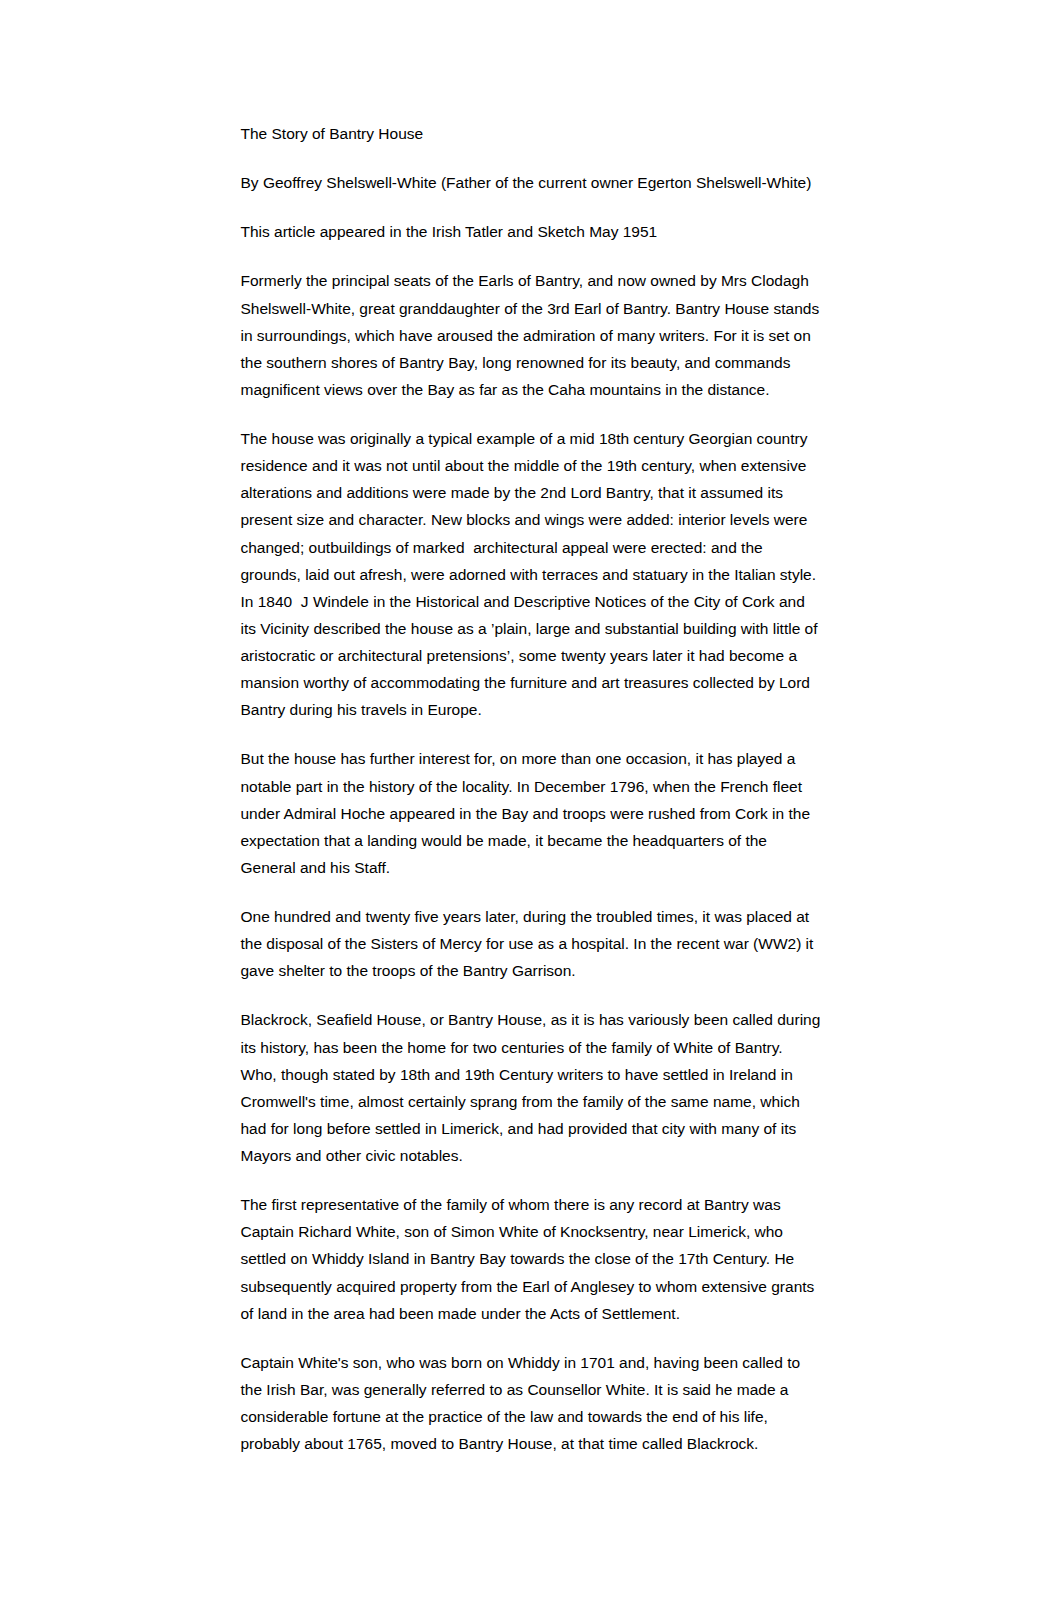The Story of Bantry House
By Geoffrey Shelswell-White (Father of the current owner Egerton Shelswell-White)
This article appeared in the Irish Tatler and Sketch May 1951
Formerly the principal seats of the Earls of Bantry, and now owned by Mrs Clodagh Shelswell-White, great granddaughter of the 3rd Earl of Bantry. Bantry House stands in surroundings, which have aroused the admiration of many writers. For it is set on the southern shores of Bantry Bay, long renowned for its beauty, and commands magnificent views over the Bay as far as the Caha mountains in the distance.
The house was originally a typical example of a mid 18th century Georgian country residence and it was not until about the middle of the 19th century, when extensive alterations and additions were made by the 2nd Lord Bantry, that it assumed its present size and character. New blocks and wings were added: interior levels were changed; outbuildings of marked architectural appeal were erected: and the grounds, laid out afresh, were adorned with terraces and statuary in the Italian style. In 1840 J Windele in the Historical and Descriptive Notices of the City of Cork and its Vicinity described the house as a ’plain, large and substantial building with little of aristocratic or architectural pretensions’, some twenty years later it had become a mansion worthy of accommodating the furniture and art treasures collected by Lord Bantry during his travels in Europe.
But the house has further interest for, on more than one occasion, it has played a notable part in the history of the locality. In December 1796, when the French fleet under Admiral Hoche appeared in the Bay and troops were rushed from Cork in the expectation that a landing would be made, it became the headquarters of the General and his Staff.
One hundred and twenty five years later, during the troubled times, it was placed at the disposal of the Sisters of Mercy for use as a hospital. In the recent war (WW2) it gave shelter to the troops of the Bantry Garrison.
Blackrock, Seafield House, or Bantry House, as it is has variously been called during its history, has been the home for two centuries of the family of White of Bantry. Who, though stated by 18th and 19th Century writers to have settled in Ireland in Cromwell's time, almost certainly sprang from the family of the same name, which had for long before settled in Limerick, and had provided that city with many of its Mayors and other civic notables.
The first representative of the family of whom there is any record at Bantry was Captain Richard White, son of Simon White of Knocksentry, near Limerick, who settled on Whiddy Island in Bantry Bay towards the close of the 17th Century. He subsequently acquired property from the Earl of Anglesey to whom extensive grants of land in the area had been made under the Acts of Settlement.
Captain White's son, who was born on Whiddy in 1701 and, having been called to the Irish Bar, was generally referred to as Counsellor White. It is said he made a considerable fortune at the practice of the law and towards the end of his life, probably about 1765, moved to Bantry House, at that time called Blackrock.